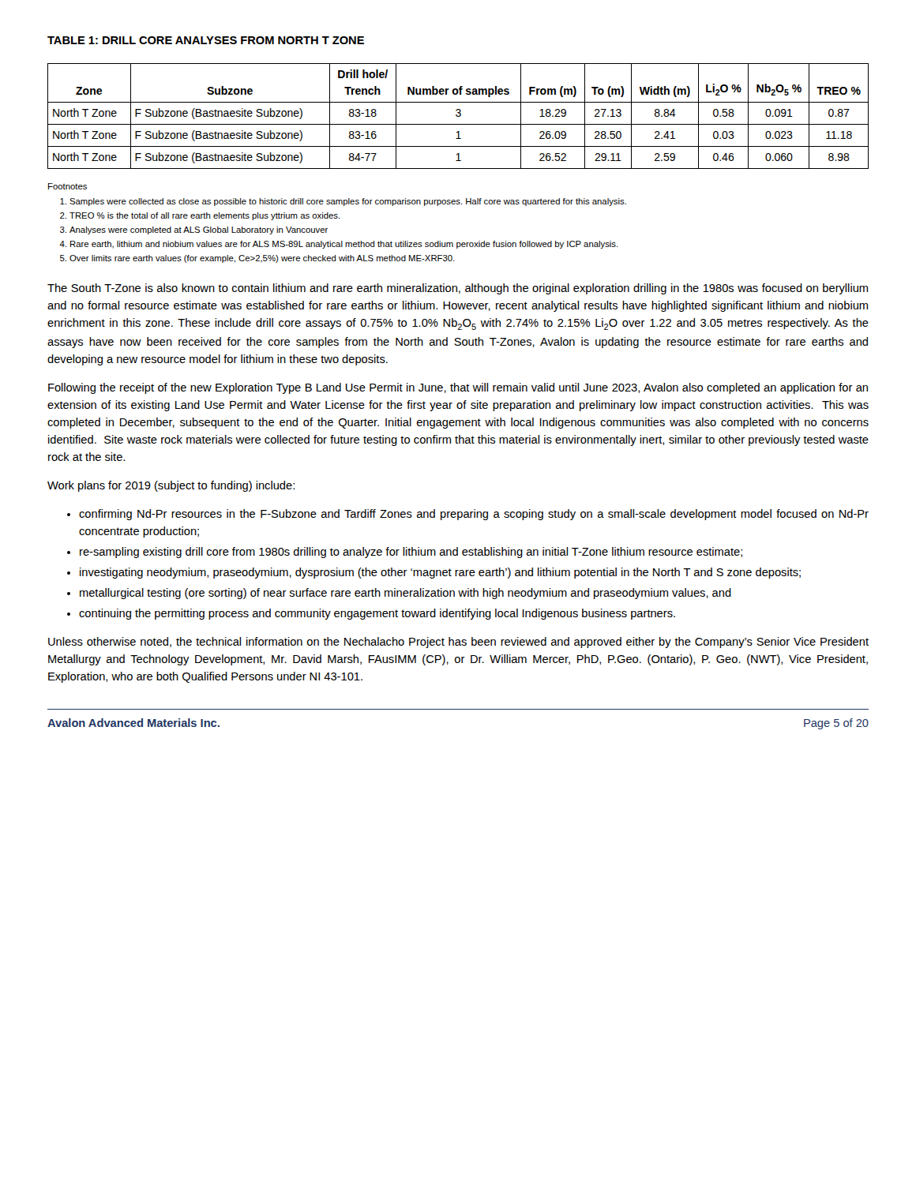TABLE 1: DRILL CORE ANALYSES FROM NORTH T ZONE
| Zone | Subzone | Drill hole/ Trench | Number of samples | From (m) | To (m) | Width (m) | Li 2 O % | Nb 2 O 5 % | TREO % |
| --- | --- | --- | --- | --- | --- | --- | --- | --- | --- |
| North T Zone | F Subzone (Bastnaesite Subzone) | 83-18 | 3 | 18.29 | 27.13 | 8.84 | 0.58 | 0.091 | 0.87 |
| North T Zone | F Subzone (Bastnaesite Subzone) | 83-16 | 1 | 26.09 | 28.50 | 2.41 | 0.03 | 0.023 | 11.18 |
| North T Zone | F Subzone (Bastnaesite Subzone) | 84-77 | 1 | 26.52 | 29.11 | 2.59 | 0.46 | 0.060 | 8.98 |
Footnotes
Samples were collected as close as possible to historic drill core samples for comparison purposes. Half core was quartered for this analysis.
TREO % is the total of all rare earth elements plus yttrium as oxides.
Analyses were completed at ALS Global Laboratory in Vancouver
Rare earth, lithium and niobium values are for ALS MS-89L analytical method that utilizes sodium peroxide fusion followed by ICP analysis.
Over limits rare earth values (for example, Ce>2,5%) were checked with ALS method ME-XRF30.
The South T-Zone is also known to contain lithium and rare earth mineralization, although the original exploration drilling in the 1980s was focused on beryllium and no formal resource estimate was established for rare earths or lithium. However, recent analytical results have highlighted significant lithium and niobium enrichment in this zone. These include drill core assays of 0.75% to 1.0% Nb2O5 with 2.74% to 2.15% Li2O over 1.22 and 3.05 metres respectively. As the assays have now been received for the core samples from the North and South T-Zones, Avalon is updating the resource estimate for rare earths and developing a new resource model for lithium in these two deposits.
Following the receipt of the new Exploration Type B Land Use Permit in June, that will remain valid until June 2023, Avalon also completed an application for an extension of its existing Land Use Permit and Water License for the first year of site preparation and preliminary low impact construction activities. This was completed in December, subsequent to the end of the Quarter. Initial engagement with local Indigenous communities was also completed with no concerns identified. Site waste rock materials were collected for future testing to confirm that this material is environmentally inert, similar to other previously tested waste rock at the site.
Work plans for 2019 (subject to funding) include:
confirming Nd-Pr resources in the F-Subzone and Tardiff Zones and preparing a scoping study on a small-scale development model focused on Nd-Pr concentrate production;
re-sampling existing drill core from 1980s drilling to analyze for lithium and establishing an initial T-Zone lithium resource estimate;
investigating neodymium, praseodymium, dysprosium (the other ‘magnet rare earth’) and lithium potential in the North T and S zone deposits;
metallurgical testing (ore sorting) of near surface rare earth mineralization with high neodymium and praseodymium values, and
continuing the permitting process and community engagement toward identifying local Indigenous business partners.
Unless otherwise noted, the technical information on the Nechalacho Project has been reviewed and approved either by the Company’s Senior Vice President Metallurgy and Technology Development, Mr. David Marsh, FAusIMM (CP), or Dr. William Mercer, PhD, P.Geo. (Ontario), P. Geo. (NWT), Vice President, Exploration, who are both Qualified Persons under NI 43-101.
Avalon Advanced Materials Inc. Page 5 of 20